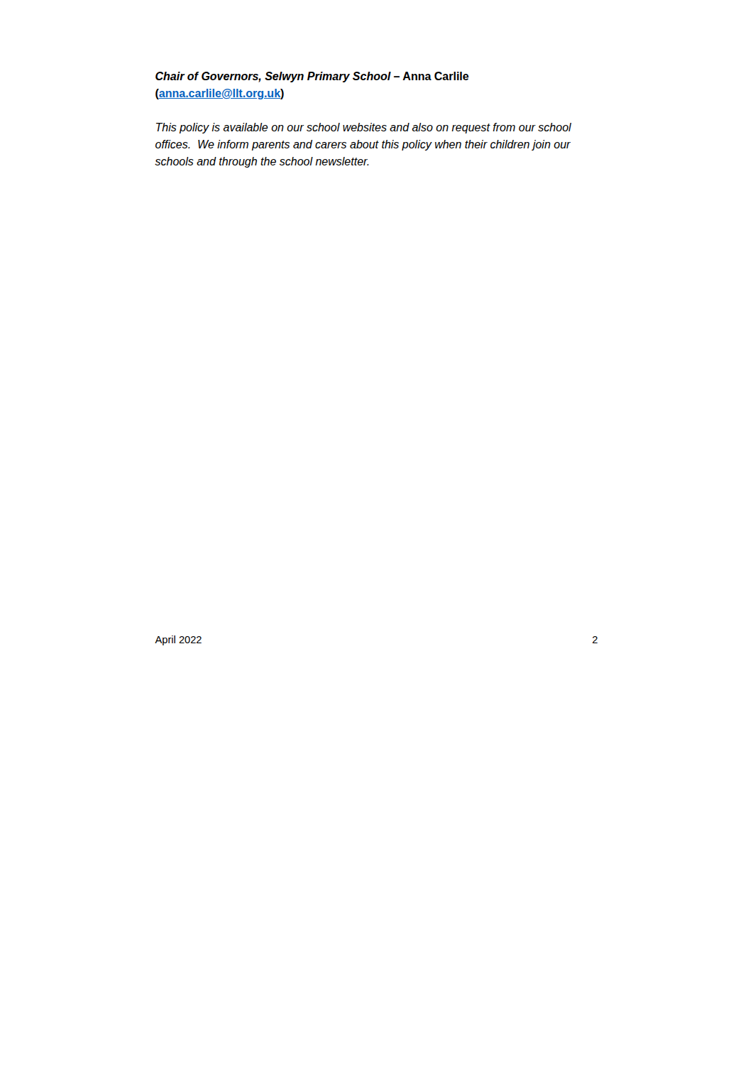Chair of Governors, Selwyn Primary School – Anna Carlile (anna.carlile@llt.org.uk)
This policy is available on our school websites and also on request from our school offices. We inform parents and carers about this policy when their children join our schools and through the school newsletter.
April 2022 2